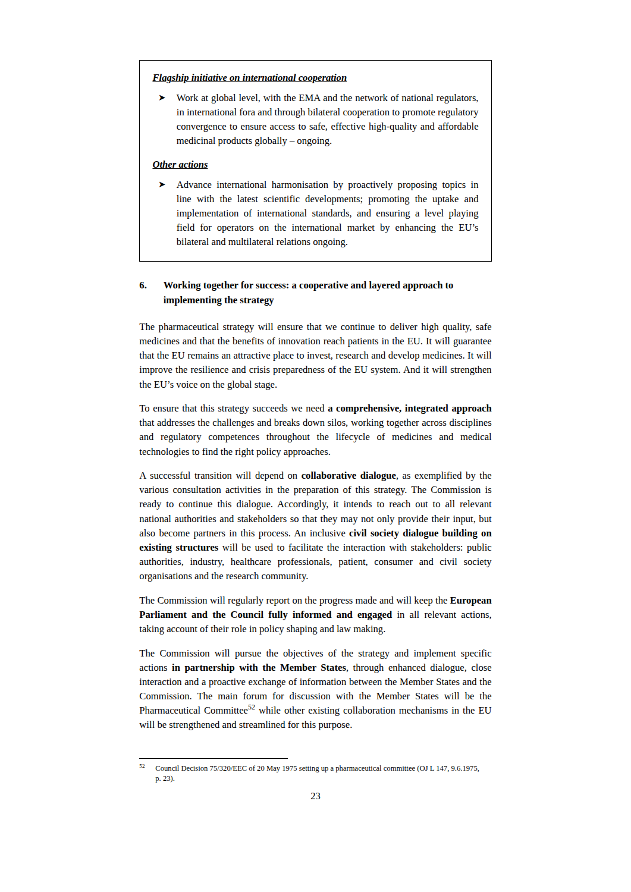Flagship initiative on international cooperation
Work at global level, with the EMA and the network of national regulators, in international fora and through bilateral cooperation to promote regulatory convergence to ensure access to safe, effective high-quality and affordable medicinal products globally – ongoing.
Other actions
Advance international harmonisation by proactively proposing topics in line with the latest scientific developments; promoting the uptake and implementation of international standards, and ensuring a level playing field for operators on the international market by enhancing the EU’s bilateral and multilateral relations ongoing.
6. Working together for success: a cooperative and layered approach to implementing the strategy
The pharmaceutical strategy will ensure that we continue to deliver high quality, safe medicines and that the benefits of innovation reach patients in the EU. It will guarantee that the EU remains an attractive place to invest, research and develop medicines. It will improve the resilience and crisis preparedness of the EU system. And it will strengthen the EU’s voice on the global stage.
To ensure that this strategy succeeds we need a comprehensive, integrated approach that addresses the challenges and breaks down silos, working together across disciplines and regulatory competences throughout the lifecycle of medicines and medical technologies to find the right policy approaches.
A successful transition will depend on collaborative dialogue, as exemplified by the various consultation activities in the preparation of this strategy. The Commission is ready to continue this dialogue. Accordingly, it intends to reach out to all relevant national authorities and stakeholders so that they may not only provide their input, but also become partners in this process. An inclusive civil society dialogue building on existing structures will be used to facilitate the interaction with stakeholders: public authorities, industry, healthcare professionals, patient, consumer and civil society organisations and the research community.
The Commission will regularly report on the progress made and will keep the European Parliament and the Council fully informed and engaged in all relevant actions, taking account of their role in policy shaping and law making.
The Commission will pursue the objectives of the strategy and implement specific actions in partnership with the Member States, through enhanced dialogue, close interaction and a proactive exchange of information between the Member States and the Commission. The main forum for discussion with the Member States will be the Pharmaceutical Committee52 while other existing collaboration mechanisms in the EU will be strengthened and streamlined for this purpose.
52 Council Decision 75/320/EEC of 20 May 1975 setting up a pharmaceutical committee (OJ L 147, 9.6.1975, p. 23).
23